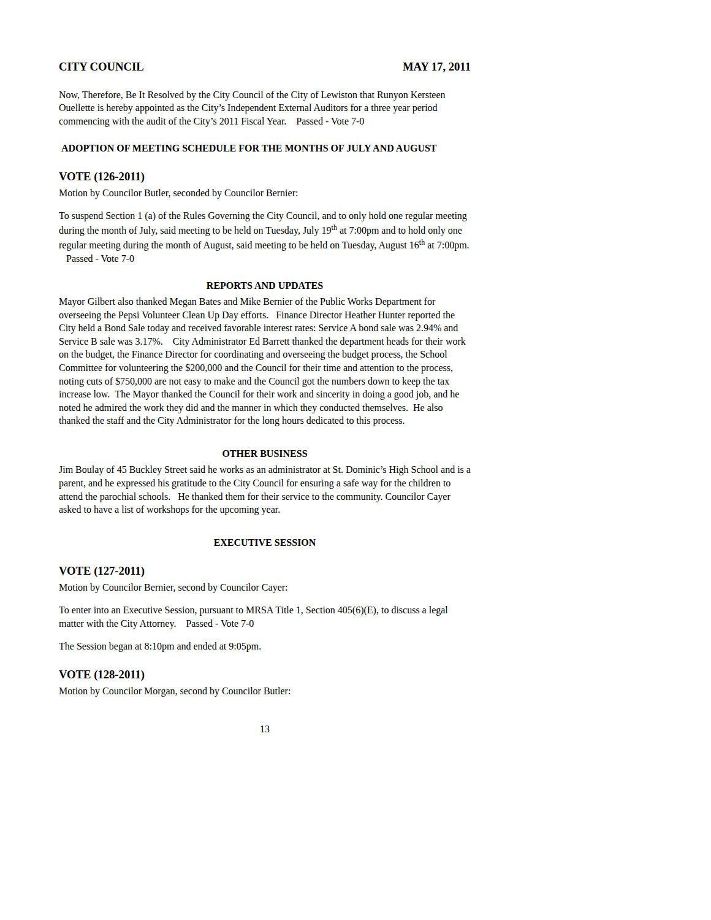CITY COUNCIL MAY 17, 2011
Now, Therefore, Be It Resolved by the City Council of the City of Lewiston that Runyon Kersteen Ouellette is hereby appointed as the City’s Independent External Auditors for a three year period commencing with the audit of the City’s 2011 Fiscal Year. Passed - Vote 7-0
ADOPTION OF MEETING SCHEDULE FOR THE MONTHS OF JULY AND AUGUST
VOTE (126-2011)
Motion by Councilor Butler, seconded by Councilor Bernier:
To suspend Section 1 (a) of the Rules Governing the City Council, and to only hold one regular meeting during the month of July, said meeting to be held on Tuesday, July 19th at 7:00pm and to hold only one regular meeting during the month of August, said meeting to be held on Tuesday, August 16th at 7:00pm. Passed - Vote 7-0
REPORTS AND UPDATES
Mayor Gilbert also thanked Megan Bates and Mike Bernier of the Public Works Department for overseeing the Pepsi Volunteer Clean Up Day efforts. Finance Director Heather Hunter reported the City held a Bond Sale today and received favorable interest rates: Service A bond sale was 2.94% and Service B sale was 3.17%. City Administrator Ed Barrett thanked the department heads for their work on the budget, the Finance Director for coordinating and overseeing the budget process, the School Committee for volunteering the $200,000 and the Council for their time and attention to the process, noting cuts of $750,000 are not easy to make and the Council got the numbers down to keep the tax increase low. The Mayor thanked the Council for their work and sincerity in doing a good job, and he noted he admired the work they did and the manner in which they conducted themselves. He also thanked the staff and the City Administrator for the long hours dedicated to this process.
OTHER BUSINESS
Jim Boulay of 45 Buckley Street said he works as an administrator at St. Dominic’s High School and is a parent, and he expressed his gratitude to the City Council for ensuring a safe way for the children to attend the parochial schools. He thanked them for their service to the community. Councilor Cayer asked to have a list of workshops for the upcoming year.
EXECUTIVE SESSION
VOTE (127-2011)
Motion by Councilor Bernier, second by Councilor Cayer:
To enter into an Executive Session, pursuant to MRSA Title 1, Section 405(6)(E), to discuss a legal matter with the City Attorney. Passed - Vote 7-0
The Session began at 8:10pm and ended at 9:05pm.
VOTE (128-2011)
Motion by Councilor Morgan, second by Councilor Butler:
13